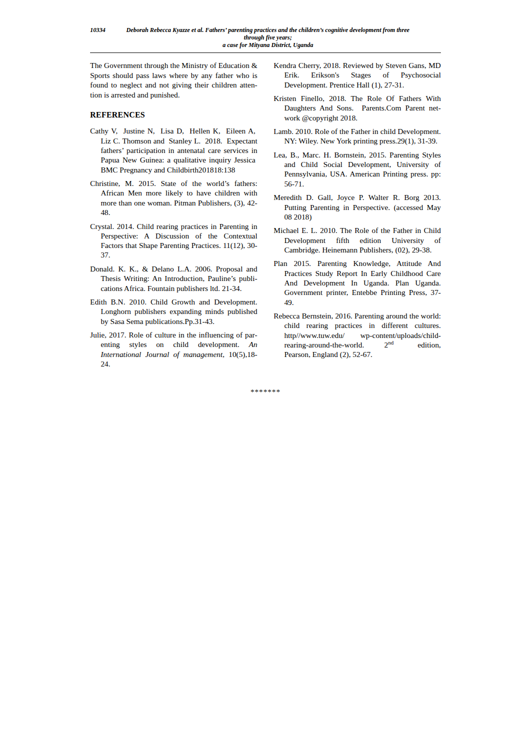10334
Deborah Rebecca Kyazze et al. Fathers’ parenting practices and the children’s cognitive development from three through five years; a case for Mityana District, Uganda
The Government through the Ministry of Education & Sports should pass laws where by any father who is found to neglect and not giving their children attention is arrested and punished.
REFERENCES
Cathy V, Justine N, Lisa D, Hellen K, Eileen A, Liz C. Thomson and Stanley L. 2018. Expectant fathers’ participation in antenatal care services in Papua New Guinea: a qualitative inquiry Jessica BMC Pregnancy and Childbirth201818:138
Christine, M. 2015. State of the world’s fathers: African Men more likely to have children with more than one woman. Pitman Publishers, (3), 42-48.
Crystal. 2014. Child rearing practices in Parenting in Perspective: A Discussion of the Contextual Factors that Shape Parenting Practices. 11(12), 30-37.
Donald. K. K., & Delano L.A. 2006. Proposal and Thesis Writing: An Introduction, Pauline’s publications Africa. Fountain publishers ltd. 21-34.
Edith B.N. 2010. Child Growth and Development. Longhorn publishers expanding minds published by Sasa Sema publications.Pp.31-43.
Julie, 2017. Role of culture in the influencing of parenting styles on child development. An International Journal of management, 10(5),18-24.
Kendra Cherry, 2018. Reviewed by Steven Gans, MD Erik. Erikson's Stages of Psychosocial Development. Prentice Hall (1), 27-31.
Kristen Finello, 2018. The Role Of Fathers With Daughters And Sons. Parents.Com Parent network @copyright 2018.
Lamb. 2010. Role of the Father in child Development. NY: Wiley. New York printing press.29(1), 31-39.
Lea, B., Marc. H. Bornstein, 2015. Parenting Styles and Child Social Development, University of Pennsylvania, USA. American Printing press. pp: 56-71.
Meredith D. Gall, Joyce P. Walter R. Borg 2013. Putting Parenting in Perspective. (accessed May 08 2018)
Michael E. L. 2010. The Role of the Father in Child Development fifth edition University of Cambridge. Heinemann Publishers, (02), 29-38.
Plan 2015. Parenting Knowledge, Attitude And Practices Study Report In Early Childhood Care And Development In Uganda. Plan Uganda. Government printer, Entebbe Printing Press, 37-49.
Rebecca Bernstein, 2016. Parenting around the world: child rearing practices in different cultures. http//www.tuw.edu/ wp-content/uploads/child-rearing-around-the-world. 2nd edition, Pearson, England (2), 52-67.
*******